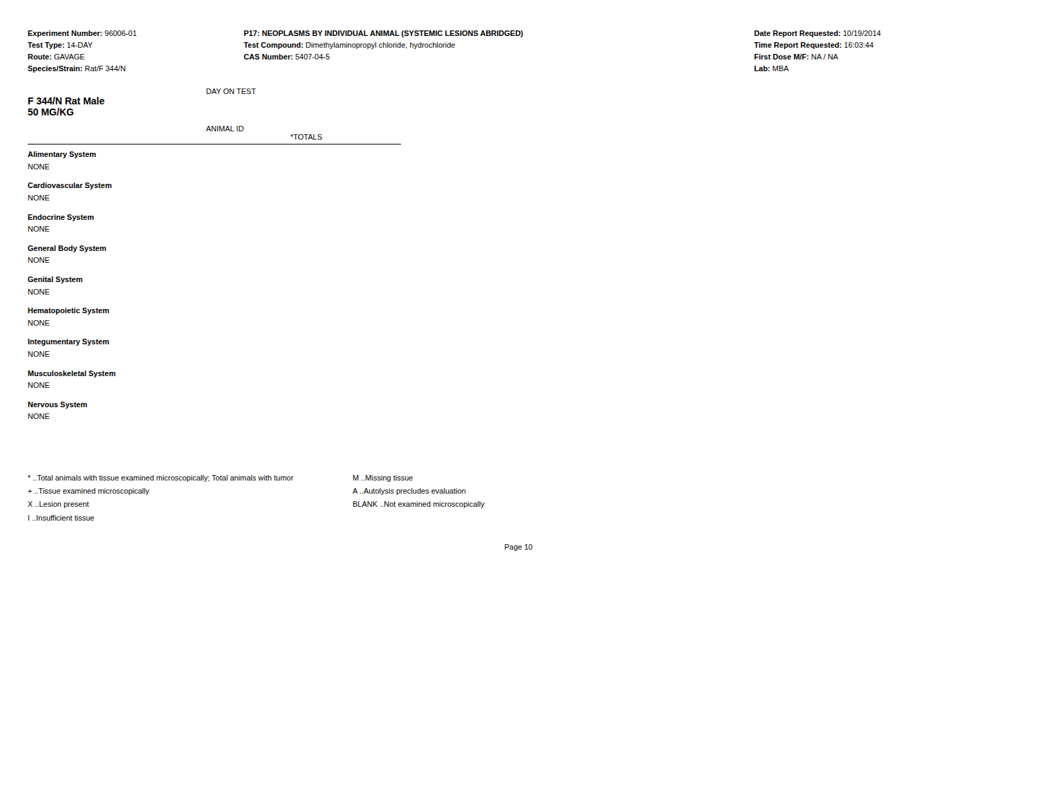| Experiment Number: 96006-01 | P17: NEOPLASMS BY INDIVIDUAL ANIMAL (SYSTEMIC LESIONS ABRIDGED) | Date Report Requested: 10/19/2014 |
| Test Type: 14-DAY | Test Compound: Dimethylaminopropyl chloride, hydrochloride | Time Report Requested: 16:03:44 |
| Route: GAVAGE | CAS Number: 5407-04-5 | First Dose M/F: NA / NA |
| Species/Strain: Rat/F 344/N | | Lab: MBA |
DAY ON TEST
F 344/N Rat Male
50 MG/KG
ANIMAL ID
*TOTALS
Alimentary System
NONE
Cardiovascular System
NONE
Endocrine System
NONE
General Body System
NONE
Genital System
NONE
Hematopoietic System
NONE
Integumentary System
NONE
Musculoskeletal System
NONE
Nervous System
NONE
* ..Total animals with tissue examined microscopically; Total animals with tumor M ..Missing tissue
+ ..Tissue examined microscopically A ..Autolysis precludes evaluation
X ..Lesion present BLANK ..Not examined microscopically
I ..Insufficient tissue
Page 10